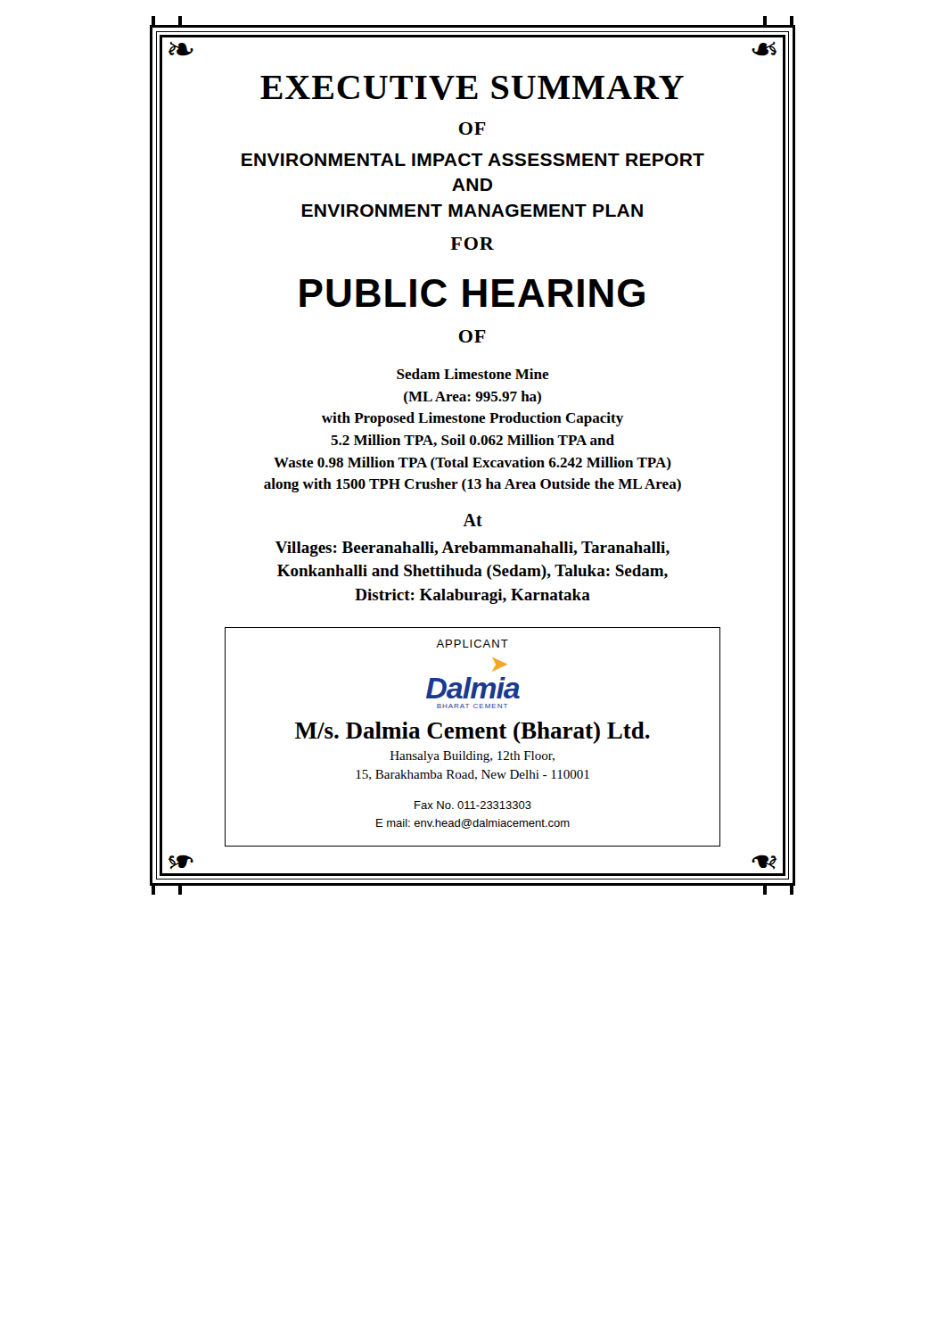❧ ❧ ❧ ❧
EXECUTIVE SUMMARY
OF
ENVIRONMENTAL IMPACT ASSESSMENT REPORT
AND
ENVIRONMENT MANAGEMENT PLAN
FOR
PUBLIC HEARING
OF
Sedam Limestone Mine
(ML Area: 995.97 ha)
with Proposed Limestone Production Capacity
5.2 Million TPA, Soil 0.062 Million TPA and
Waste 0.98 Million TPA (Total Excavation 6.242 Million TPA)
along with 1500 TPH Crusher (13 ha Area Outside the ML Area)
At
Villages: Beeranahalli, Arebammanahalli, Taranahalli,
Konkanhalli and Shettihuda (Sedam), Taluka: Sedam,
District: Kalaburagi, Karnataka
APPLICANT
➤ Dalmia BHARAT CEMENT
M/s. Dalmia Cement (Bharat) Ltd.
Hansalya Building, 12th Floor,
15, Barakhamba Road, New Delhi - 110001
Fax No. 011-23313303
E mail: env.head@dalmiacement.com